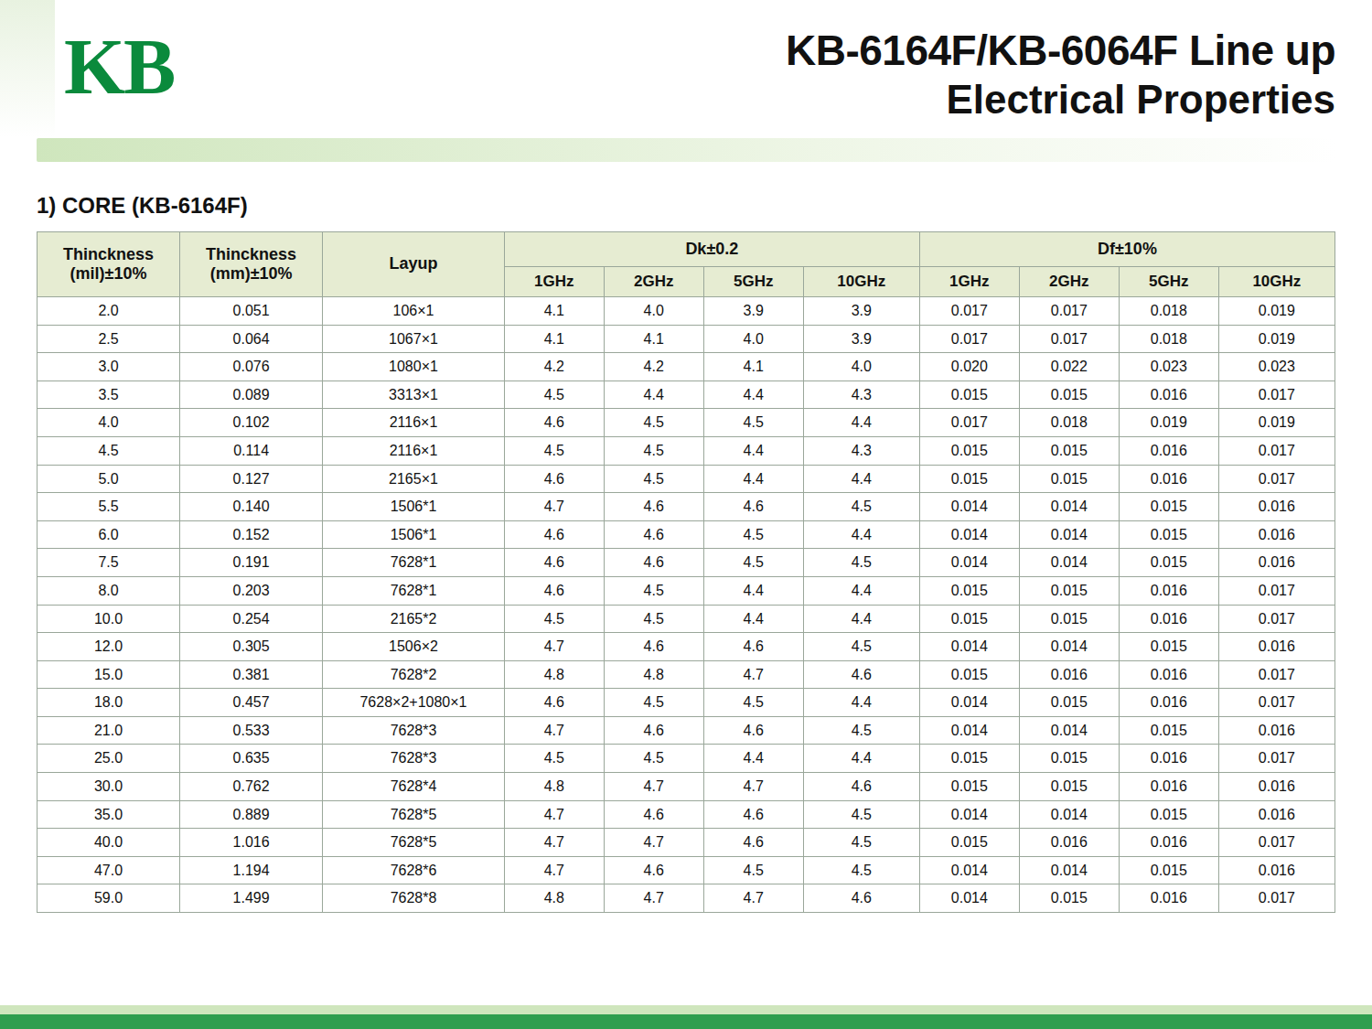KB
KB-6164F/KB-6064F Line up
Electrical Properties
1) CORE (KB-6164F)
| Thinckness (mil)±10% | Thinckness (mm)±10% | Layup | Dk±0.2 | Df±10% |
| --- | --- | --- | --- | --- |
| 1GHz | 2GHz | 5GHz | 10GHz | 1GHz | 2GHz | 5GHz | 10GHz |
| 2.0 | 0.051 | 106×1 | 4.1 | 4.0 | 3.9 | 3.9 | 0.017 | 0.017 | 0.018 | 0.019 |
| 2.5 | 0.064 | 1067×1 | 4.1 | 4.1 | 4.0 | 3.9 | 0.017 | 0.017 | 0.018 | 0.019 |
| 3.0 | 0.076 | 1080×1 | 4.2 | 4.2 | 4.1 | 4.0 | 0.020 | 0.022 | 0.023 | 0.023 |
| 3.5 | 0.089 | 3313×1 | 4.5 | 4.4 | 4.4 | 4.3 | 0.015 | 0.015 | 0.016 | 0.017 |
| 4.0 | 0.102 | 2116×1 | 4.6 | 4.5 | 4.5 | 4.4 | 0.017 | 0.018 | 0.019 | 0.019 |
| 4.5 | 0.114 | 2116×1 | 4.5 | 4.5 | 4.4 | 4.3 | 0.015 | 0.015 | 0.016 | 0.017 |
| 5.0 | 0.127 | 2165×1 | 4.6 | 4.5 | 4.4 | 4.4 | 0.015 | 0.015 | 0.016 | 0.017 |
| 5.5 | 0.140 | 1506*1 | 4.7 | 4.6 | 4.6 | 4.5 | 0.014 | 0.014 | 0.015 | 0.016 |
| 6.0 | 0.152 | 1506*1 | 4.6 | 4.6 | 4.5 | 4.4 | 0.014 | 0.014 | 0.015 | 0.016 |
| 7.5 | 0.191 | 7628*1 | 4.6 | 4.6 | 4.5 | 4.5 | 0.014 | 0.014 | 0.015 | 0.016 |
| 8.0 | 0.203 | 7628*1 | 4.6 | 4.5 | 4.4 | 4.4 | 0.015 | 0.015 | 0.016 | 0.017 |
| 10.0 | 0.254 | 2165*2 | 4.5 | 4.5 | 4.4 | 4.4 | 0.015 | 0.015 | 0.016 | 0.017 |
| 12.0 | 0.305 | 1506×2 | 4.7 | 4.6 | 4.6 | 4.5 | 0.014 | 0.014 | 0.015 | 0.016 |
| 15.0 | 0.381 | 7628*2 | 4.8 | 4.8 | 4.7 | 4.6 | 0.015 | 0.016 | 0.016 | 0.017 |
| 18.0 | 0.457 | 7628×2+1080×1 | 4.6 | 4.5 | 4.5 | 4.4 | 0.014 | 0.015 | 0.016 | 0.017 |
| 21.0 | 0.533 | 7628*3 | 4.7 | 4.6 | 4.6 | 4.5 | 0.014 | 0.014 | 0.015 | 0.016 |
| 25.0 | 0.635 | 7628*3 | 4.5 | 4.5 | 4.4 | 4.4 | 0.015 | 0.015 | 0.016 | 0.017 |
| 30.0 | 0.762 | 7628*4 | 4.8 | 4.7 | 4.7 | 4.6 | 0.015 | 0.015 | 0.016 | 0.016 |
| 35.0 | 0.889 | 7628*5 | 4.7 | 4.6 | 4.6 | 4.5 | 0.014 | 0.014 | 0.015 | 0.016 |
| 40.0 | 1.016 | 7628*5 | 4.7 | 4.7 | 4.6 | 4.5 | 0.015 | 0.016 | 0.016 | 0.017 |
| 47.0 | 1.194 | 7628*6 | 4.7 | 4.6 | 4.5 | 4.5 | 0.014 | 0.014 | 0.015 | 0.016 |
| 59.0 | 1.499 | 7628*8 | 4.8 | 4.7 | 4.7 | 4.6 | 0.014 | 0.015 | 0.016 | 0.017 |